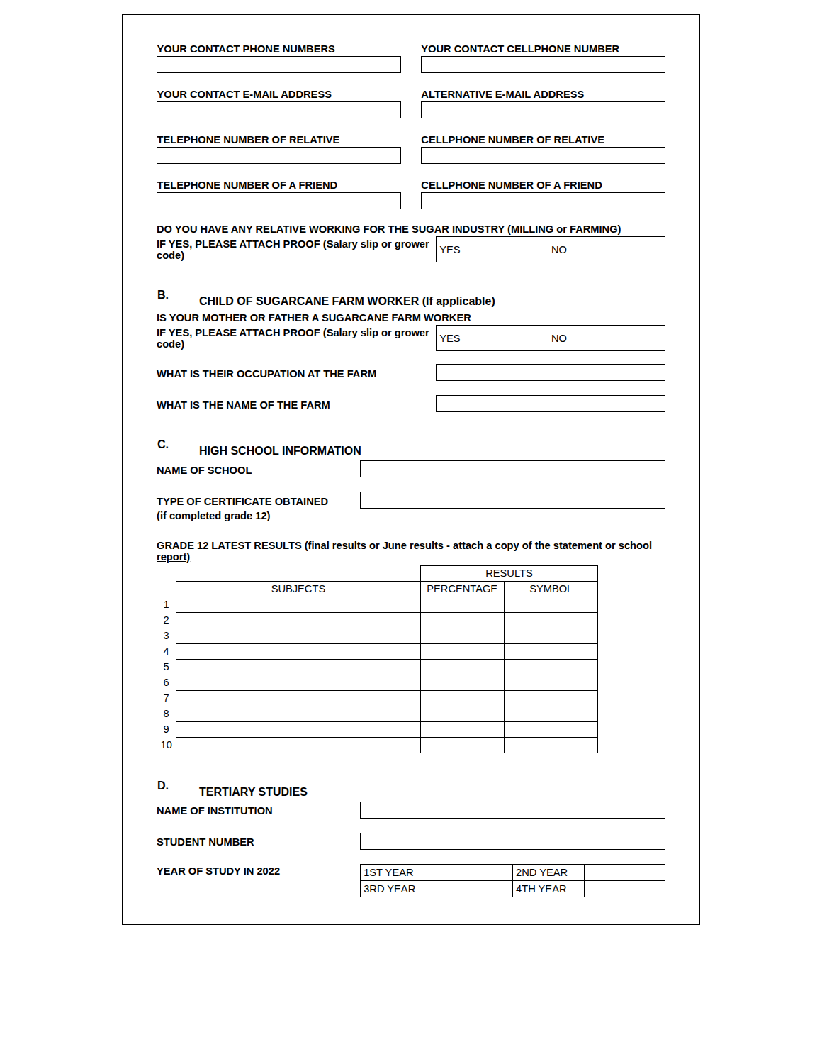| YOUR CONTACT PHONE NUMBERS | | YOUR CONTACT CELLPHONE NUMBER |
| YOUR CONTACT E-MAIL ADDRESS | | ALTERNATIVE E-MAIL ADDRESS |
| TELEPHONE NUMBER OF RELATIVE | | CELLPHONE NUMBER OF RELATIVE |
| TELEPHONE NUMBER OF A FRIEND | | CELLPHONE NUMBER OF A FRIEND |
| DO YOU HAVE ANY RELATIVE WORKING FOR THE SUGAR INDUSTRY (MILLING or FARMING) |
| IF YES, PLEASE ATTACH PROOF (Salary slip or grower code) | YES | NO |
| B. | CHILD OF SUGARCANE FARM WORKER (If applicable) |
| IS YOUR MOTHER OR FATHER A SUGARCANE FARM WORKER |
| IF YES, PLEASE ATTACH PROOF (Salary slip or grower code) | YES | NO |
| WHAT IS THEIR OCCUPATION AT THE FARM | |
| WHAT IS THE NAME OF THE FARM | |
| C. | HIGH SCHOOL INFORMATION |
| NAME OF SCHOOL | |
| TYPE OF CERTIFICATE OBTAINED | |
| (if completed grade 12) | |
GRADE 12 LATEST RESULTS (final results or June results - attach a copy of the statement or school report)
| | | RESULTS | |
| | SUBJECTS | PERCENTAGE | SYMBOL | |
| 1 | | | | |
| 2 | | | | |
| 3 | | | | |
| 4 | | | | |
| 5 | | | | |
| 6 | | | | |
| 7 | | | | |
| 8 | | | | |
| 9 | | | | |
| 10 | | | | |
| D. | TERTIARY STUDIES |
| NAME OF INSTITUTION | |
| STUDENT NUMBER | |
| YEAR OF STUDY IN 2022 | / 1ST YEAR / / 2ND YEAR / / / 3RD YEAR / / 4TH YEAR / / |